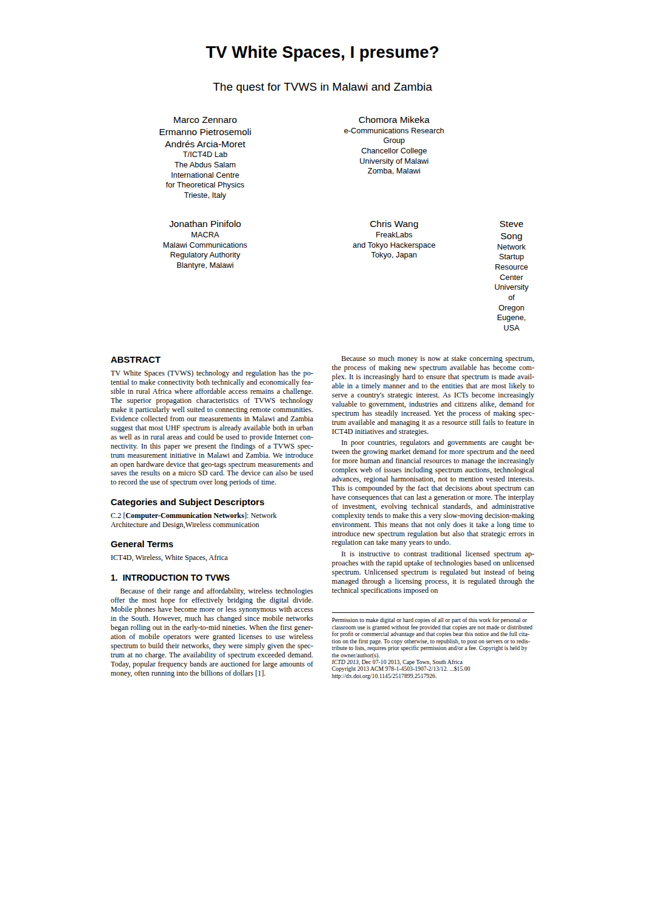TV White Spaces, I presume?
The quest for TVWS in Malawi and Zambia
| Marco Zennaro Ermanno Pietrosemoli Andrés Arcia-Moret T/ICT4D Lab The Abdus Salam International Centre for Theoretical Physics Trieste, Italy | Chomora Mikeka e-Communications Research Group Chancellor College University of Malawi Zomba, Malawi |
| Jonathan Pinifolo MACRA Malawi Communications Regulatory Authority Blantyre, Malawi | Chris Wang FreakLabs and Tokyo Hackerspace Tokyo, Japan | Steve Song Network Startup Resource Center University of Oregon Eugene, USA |
ABSTRACT
TV White Spaces (TVWS) technology and regulation has the potential to make connectivity both technically and economically feasible in rural Africa where affordable access remains a challenge. The superior propagation characteristics of TVWS technology make it particularly well suited to connecting remote communities. Evidence collected from our measurements in Malawi and Zambia suggest that most UHF spectrum is already available both in urban as well as in rural areas and could be used to provide Internet connectivity. In this paper we present the findings of a TVWS spectrum measurement initiative in Malawi and Zambia. We introduce an open hardware device that geo-tags spectrum measurements and saves the results on a micro SD card. The device can also be used to record the use of spectrum over long periods of time.
Categories and Subject Descriptors
C.2 [Computer-Communication Networks]: Network Architecture and Design,Wireless communication
General Terms
ICT4D, Wireless, White Spaces, Africa
1. INTRODUCTION TO TVWS
Because of their range and affordability, wireless technologies offer the most hope for effectively bridging the digital divide. Mobile phones have become more or less synonymous with access in the South. However, much has changed since mobile networks began rolling out in the early-to-mid nineties. When the first generation of mobile operators were granted licenses to use wireless spectrum to build their networks, they were simply given the spectrum at no charge. The availability of spectrum exceeded demand. Today, popular frequency bands are auctioned for large amounts of money, often running into the billions of dollars [1].
Because so much money is now at stake concerning spectrum, the process of making new spectrum available has become complex. It is increasingly hard to ensure that spectrum is made available in a timely manner and to the entities that are most likely to serve a country's strategic interest. As ICTs become increasingly valuable to government, industries and citizens alike, demand for spectrum has steadily increased. Yet the process of making spectrum available and managing it as a resource still fails to feature in ICT4D initiatives and strategies.
In poor countries, regulators and governments are caught between the growing market demand for more spectrum and the need for more human and financial resources to manage the increasingly complex web of issues including spectrum auctions, technological advances, regional harmonisation, not to mention vested interests. This is compounded by the fact that decisions about spectrum can have consequences that can last a generation or more. The interplay of investment, evolving technical standards, and administrative complexity tends to make this a very slow-moving decision-making environment. This means that not only does it take a long time to introduce new spectrum regulation but also that strategic errors in regulation can take many years to undo.
It is instructive to contrast traditional licensed spectrum approaches with the rapid uptake of technologies based on unlicensed spectrum. Unlicensed spectrum is regulated but instead of being managed through a licensing process, it is regulated through the technical specifications imposed on
Permission to make digital or hard copies of all or part of this work for personal or classroom use is granted without fee provided that copies are not made or distributed for profit or commercial advantage and that copies bear this notice and the full citation on the first page. To copy otherwise, to republish, to post on servers or to redistribute to lists, requires prior specific permission and/or a fee. Copyright is held by the owner/author(s).
ICTD 2013, Dec 07-10 2013, Cape Town, South Africa
Copyright 2013 ACM 978-1-4503-1907-2/13/12. ...$15.00
http://dx.doi.org/10.1145/2517899.2517926.